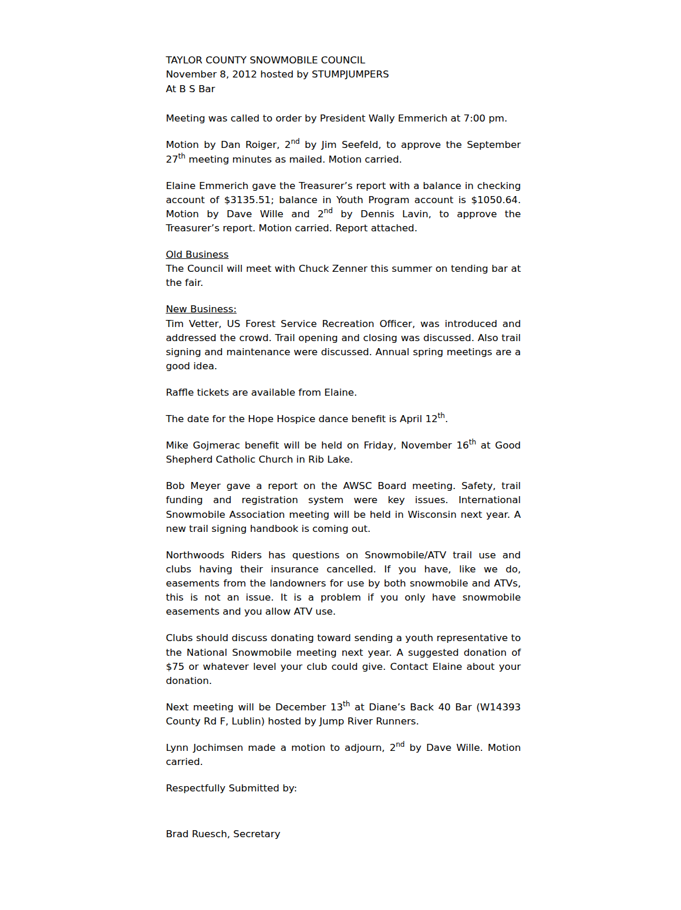TAYLOR COUNTY SNOWMOBILE COUNCIL
November 8, 2012 hosted by STUMPJUMPERS
At B S Bar
Meeting was called to order by President Wally Emmerich at 7:00 pm.
Motion by Dan Roiger, 2nd by Jim Seefeld, to approve the September 27th meeting minutes as mailed. Motion carried.
Elaine Emmerich gave the Treasurer’s report with a balance in checking account of $3135.51; balance in Youth Program account is $1050.64. Motion by Dave Wille and 2nd by Dennis Lavin, to approve the Treasurer’s report. Motion carried. Report attached.
Old Business
The Council will meet with Chuck Zenner this summer on tending bar at the fair.
New Business:
Tim Vetter, US Forest Service Recreation Officer, was introduced and addressed the crowd. Trail opening and closing was discussed. Also trail signing and maintenance were discussed. Annual spring meetings are a good idea.
Raffle tickets are available from Elaine.
The date for the Hope Hospice dance benefit is April 12th.
Mike Gojmerac benefit will be held on Friday, November 16th at Good Shepherd Catholic Church in Rib Lake.
Bob Meyer gave a report on the AWSC Board meeting. Safety, trail funding and registration system were key issues. International Snowmobile Association meeting will be held in Wisconsin next year. A new trail signing handbook is coming out.
Northwoods Riders has questions on Snowmobile/ATV trail use and clubs having their insurance cancelled. If you have, like we do, easements from the landowners for use by both snowmobile and ATVs, this is not an issue. It is a problem if you only have snowmobile easements and you allow ATV use.
Clubs should discuss donating toward sending a youth representative to the National Snowmobile meeting next year. A suggested donation of $75 or whatever level your club could give. Contact Elaine about your donation.
Next meeting will be December 13th at Diane’s Back 40 Bar (W14393 County Rd F, Lublin) hosted by Jump River Runners.
Lynn Jochimsen made a motion to adjourn, 2nd by Dave Wille. Motion carried.
Respectfully Submitted by:
Brad Ruesch, Secretary